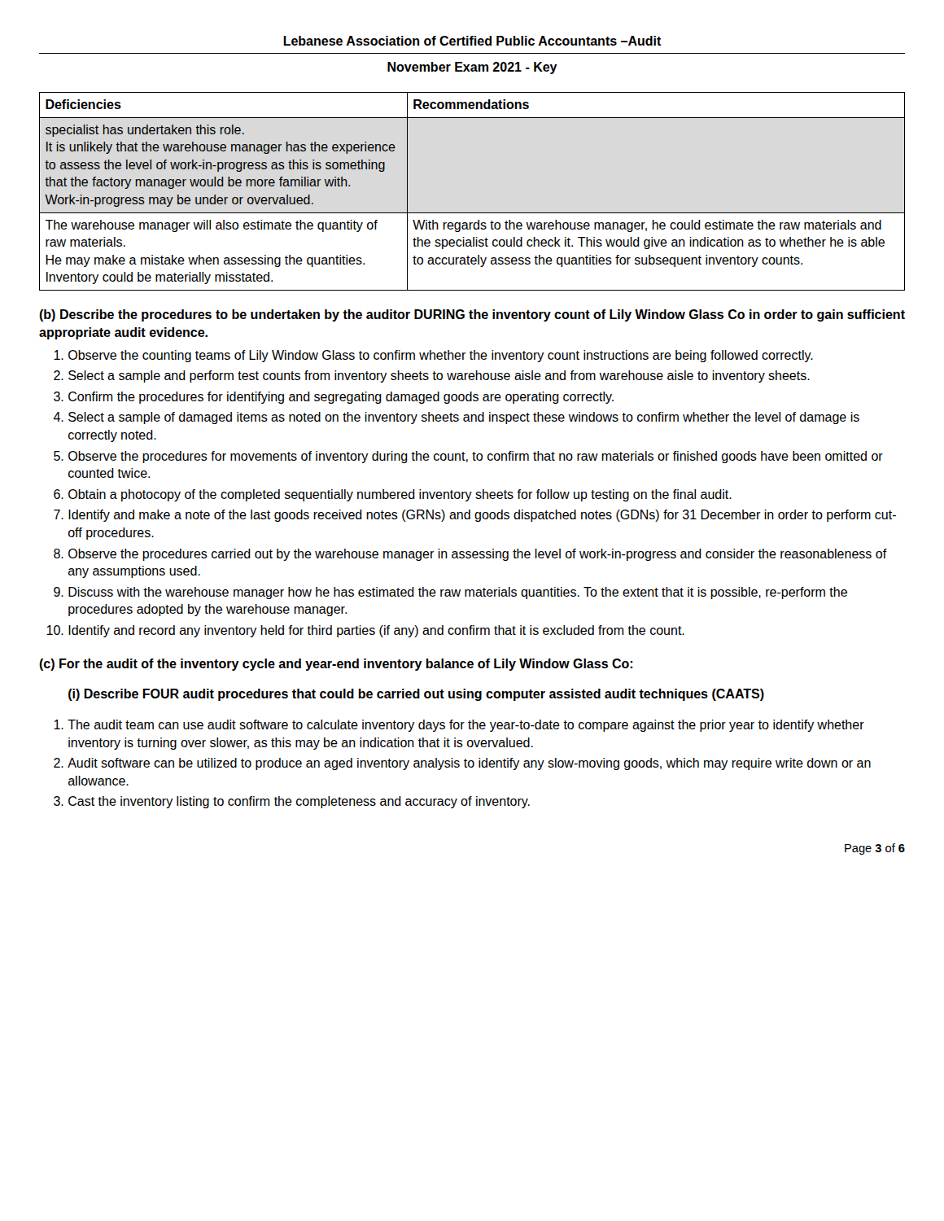Lebanese Association of Certified Public Accountants –Audit
November Exam 2021 - Key
| Deficiencies | Recommendations |
| --- | --- |
| specialist has undertaken this role. It is unlikely that the warehouse manager has the experience to assess the level of work-in-progress as this is something that the factory manager would be more familiar with. Work-in-progress may be under or overvalued. | |
| The warehouse manager will also estimate the quantity of raw materials. He may make a mistake when assessing the quantities. Inventory could be materially misstated. | With regards to the warehouse manager, he could estimate the raw materials and the specialist could check it. This would give an indication as to whether he is able to accurately assess the quantities for subsequent inventory counts. |
(b) Describe the procedures to be undertaken by the auditor DURING the inventory count of Lily Window Glass Co in order to gain sufficient appropriate audit evidence.
Observe the counting teams of Lily Window Glass to confirm whether the inventory count instructions are being followed correctly.
Select a sample and perform test counts from inventory sheets to warehouse aisle and from warehouse aisle to inventory sheets.
Confirm the procedures for identifying and segregating damaged goods are operating correctly.
Select a sample of damaged items as noted on the inventory sheets and inspect these windows to confirm whether the level of damage is correctly noted.
Observe the procedures for movements of inventory during the count, to confirm that no raw materials or finished goods have been omitted or counted twice.
Obtain a photocopy of the completed sequentially numbered inventory sheets for follow up testing on the final audit.
Identify and make a note of the last goods received notes (GRNs) and goods dispatched notes (GDNs) for 31 December in order to perform cut-off procedures.
Observe the procedures carried out by the warehouse manager in assessing the level of work-in-progress and consider the reasonableness of any assumptions used.
Discuss with the warehouse manager how he has estimated the raw materials quantities. To the extent that it is possible, re-perform the procedures adopted by the warehouse manager.
Identify and record any inventory held for third parties (if any) and confirm that it is excluded from the count.
(c) For the audit of the inventory cycle and year-end inventory balance of Lily Window Glass Co:
(i) Describe FOUR audit procedures that could be carried out using computer assisted audit techniques (CAATS)
The audit team can use audit software to calculate inventory days for the year-to-date to compare against the prior year to identify whether inventory is turning over slower, as this may be an indication that it is overvalued.
Audit software can be utilized to produce an aged inventory analysis to identify any slow-moving goods, which may require write down or an allowance.
Cast the inventory listing to confirm the completeness and accuracy of inventory.
Page 3 of 6